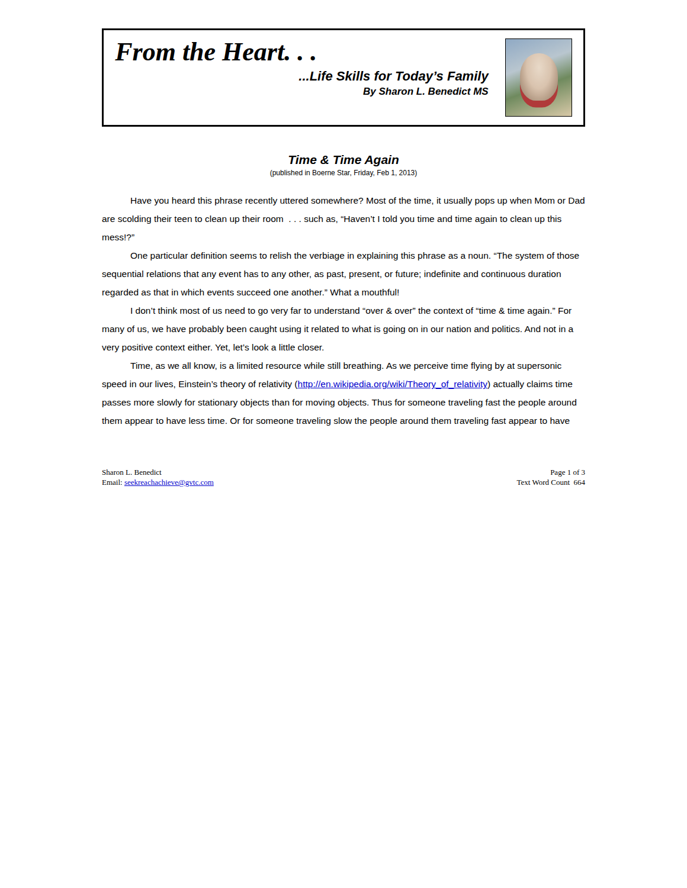From the Heart. . .
...Life Skills for Today’s Family
By Sharon L. Benedict MS
Time & Time Again
(published in Boerne Star, Friday, Feb 1, 2013)
Have you heard this phrase recently uttered somewhere? Most of the time, it usually pops up when Mom or Dad are scolding their teen to clean up their room . . . such as, “Haven’t I told you time and time again to clean up this mess!?”
One particular definition seems to relish the verbiage in explaining this phrase as a noun. “The system of those sequential relations that any event has to any other, as past, present, or future; indefinite and continuous duration regarded as that in which events succeed one another.” What a mouthful!
I don’t think most of us need to go very far to understand “over & over” the context of “time & time again.” For many of us, we have probably been caught using it related to what is going on in our nation and politics. And not in a very positive context either. Yet, let’s look a little closer.
Time, as we all know, is a limited resource while still breathing. As we perceive time flying by at supersonic speed in our lives, Einstein’s theory of relativity (http://en.wikipedia.org/wiki/Theory_of_relativity) actually claims time passes more slowly for stationary objects than for moving objects. Thus for someone traveling fast the people around them appear to have less time. Or for someone traveling slow the people around them traveling fast appear to have
Sharon L. Benedict
Email: seekreachachieve@gvtc.com
Page 1 of 3
Text Word Count 664